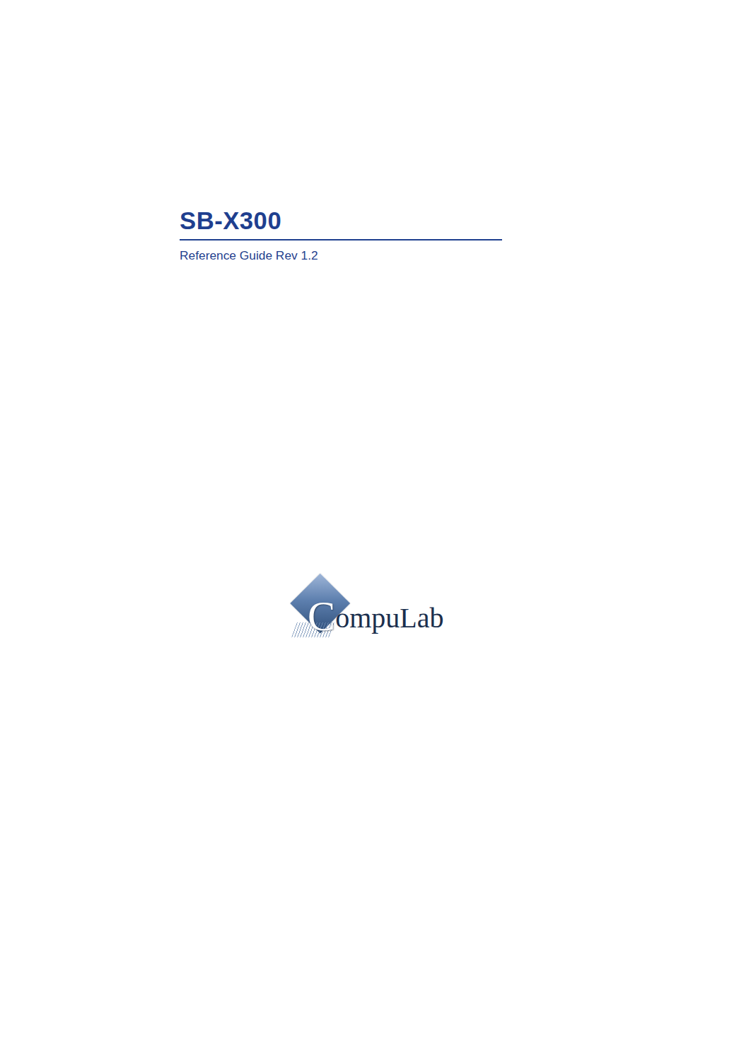SB-X300
Reference Guide Rev 1.2
CompuLab